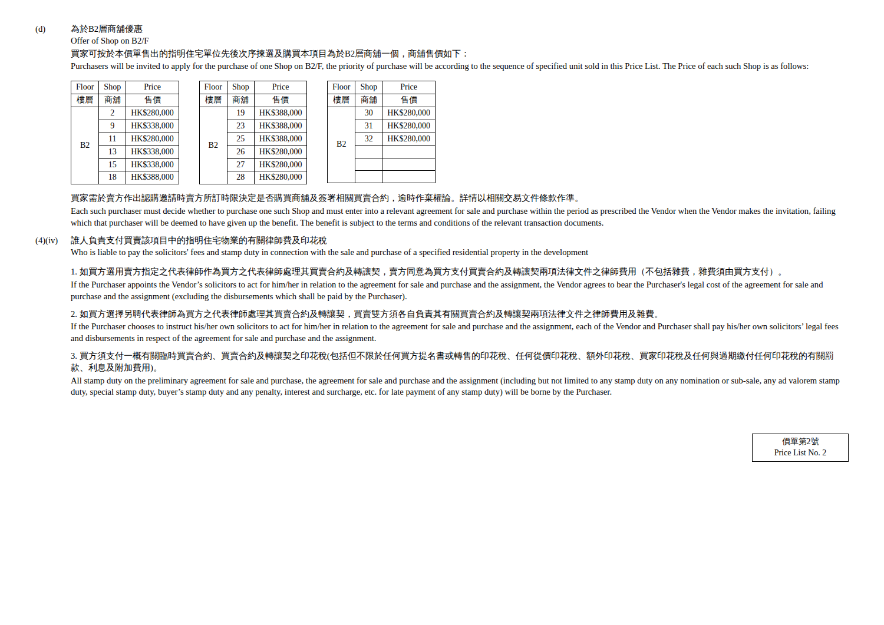(d) 為於B2層商舖優惠
Offer of Shop on B2/F
買家可按於本價單售出的指明住宅單位先後次序揀選及購買本項目為於B2層商舖一個，商舖售價如下：
Purchasers will be invited to apply for the purchase of one Shop on B2/F, the priority of purchase will be according to the sequence of specified unit sold in this Price List. The Price of each such Shop is as follows:
| Floor | Shop | Price |
| --- | --- | --- |
| 樓層 | 商舖 | 售價 |
| B2 | 2 | HK$280,000 |
| 9 | HK$338,000 |
| 11 | HK$280,000 |
| 13 | HK$338,000 |
| 15 | HK$338,000 |
| 18 | HK$388,000 |
| Floor | Shop | Price |
| --- | --- | --- |
| 樓層 | 商舖 | 售價 |
| B2 | 19 | HK$388,000 |
| 23 | HK$388,000 |
| 25 | HK$388,000 |
| 26 | HK$280,000 |
| 27 | HK$280,000 |
| 28 | HK$280,000 |
| Floor | Shop | Price |
| --- | --- | --- |
| 樓層 | 商舖 | 售價 |
| B2 | 30 | HK$280,000 |
| 31 | HK$280,000 |
| 32 | HK$280,000 |
買家需於賣方作出認購邀請時賣方所訂時限決定是否購買商舖及簽署相關買賣合約，逾時作棄權論。詳情以相關交易文件條款作準。
Each such purchaser must decide whether to purchase one such Shop and must enter into a relevant agreement for sale and purchase within the period as prescribed the Vendor when the Vendor makes the invitation, failing which that purchaser will be deemed to have given up the benefit. The benefit is subject to the terms and conditions of the relevant transaction documents.
(4)(iv) 誰人負責支付買賣該項目中的指明住宅物業的有關律師費及印花稅
Who is liable to pay the solicitors' fees and stamp duty in connection with the sale and purchase of a specified residential property in the development
1. 如買方選用賣方指定之代表律師作為買方之代表律師處理其買賣合約及轉讓契，賣方同意為買方支付買賣合約及轉讓契兩項法律文件之律師費用（不包括雜費，雜費須由買方支付）。
If the Purchaser appoints the Vendor’s solicitors to act for him/her in relation to the agreement for sale and purchase and the assignment, the Vendor agrees to bear the Purchaser's legal cost of the agreement for sale and purchase and the assignment (excluding the disbursements which shall be paid by the Purchaser).
2. 如買方選擇另聘代表律師為買方之代表律師處理其買賣合約及轉讓契，買賣雙方須各自負責其有關買賣合約及轉讓契兩項法律文件之律師費用及雜費。
If the Purchaser chooses to instruct his/her own solicitors to act for him/her in relation to the agreement for sale and purchase and the assignment, each of the Vendor and Purchaser shall pay his/her own solicitors’ legal fees and disbursements in respect of the agreement for sale and purchase and the assignment.
3. 買方須支付一概有關臨時買賣合約、買賣合約及轉讓契之印花稅(包括但不限於任何買方提名書或轉售的印花稅、任何從價印花稅、額外印花稅、買家印花稅及任何與過期繳付任何印花稅的有關罰款、利息及附加費用)。
All stamp duty on the preliminary agreement for sale and purchase, the agreement for sale and purchase and the assignment (including but not limited to any stamp duty on any nomination or sub-sale, any ad valorem stamp duty, special stamp duty, buyer’s stamp duty and any penalty, interest and surcharge, etc. for late payment of any stamp duty) will be borne by the Purchaser.
價單第2號
Price List No. 2